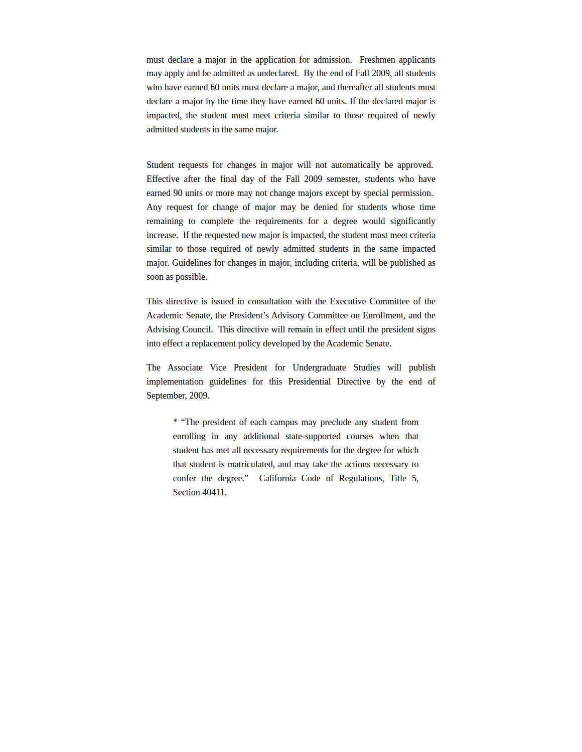must declare a major in the application for admission. Freshmen applicants may apply and be admitted as undeclared. By the end of Fall 2009, all students who have earned 60 units must declare a major, and thereafter all students must declare a major by the time they have earned 60 units. If the declared major is impacted, the student must meet criteria similar to those required of newly admitted students in the same major.
Student requests for changes in major will not automatically be approved. Effective after the final day of the Fall 2009 semester, students who have earned 90 units or more may not change majors except by special permission. Any request for change of major may be denied for students whose time remaining to complete the requirements for a degree would significantly increase. If the requested new major is impacted, the student must meet criteria similar to those required of newly admitted students in the same impacted major. Guidelines for changes in major, including criteria, will be published as soon as possible.
This directive is issued in consultation with the Executive Committee of the Academic Senate, the President’s Advisory Committee on Enrollment, and the Advising Council. This directive will remain in effect until the president signs into effect a replacement policy developed by the Academic Senate.
The Associate Vice President for Undergraduate Studies will publish implementation guidelines for this Presidential Directive by the end of September, 2009.
* “The president of each campus may preclude any student from enrolling in any additional state-supported courses when that student has met all necessary requirements for the degree for which that student is matriculated, and may take the actions necessary to confer the degree.” California Code of Regulations, Title 5, Section 40411.